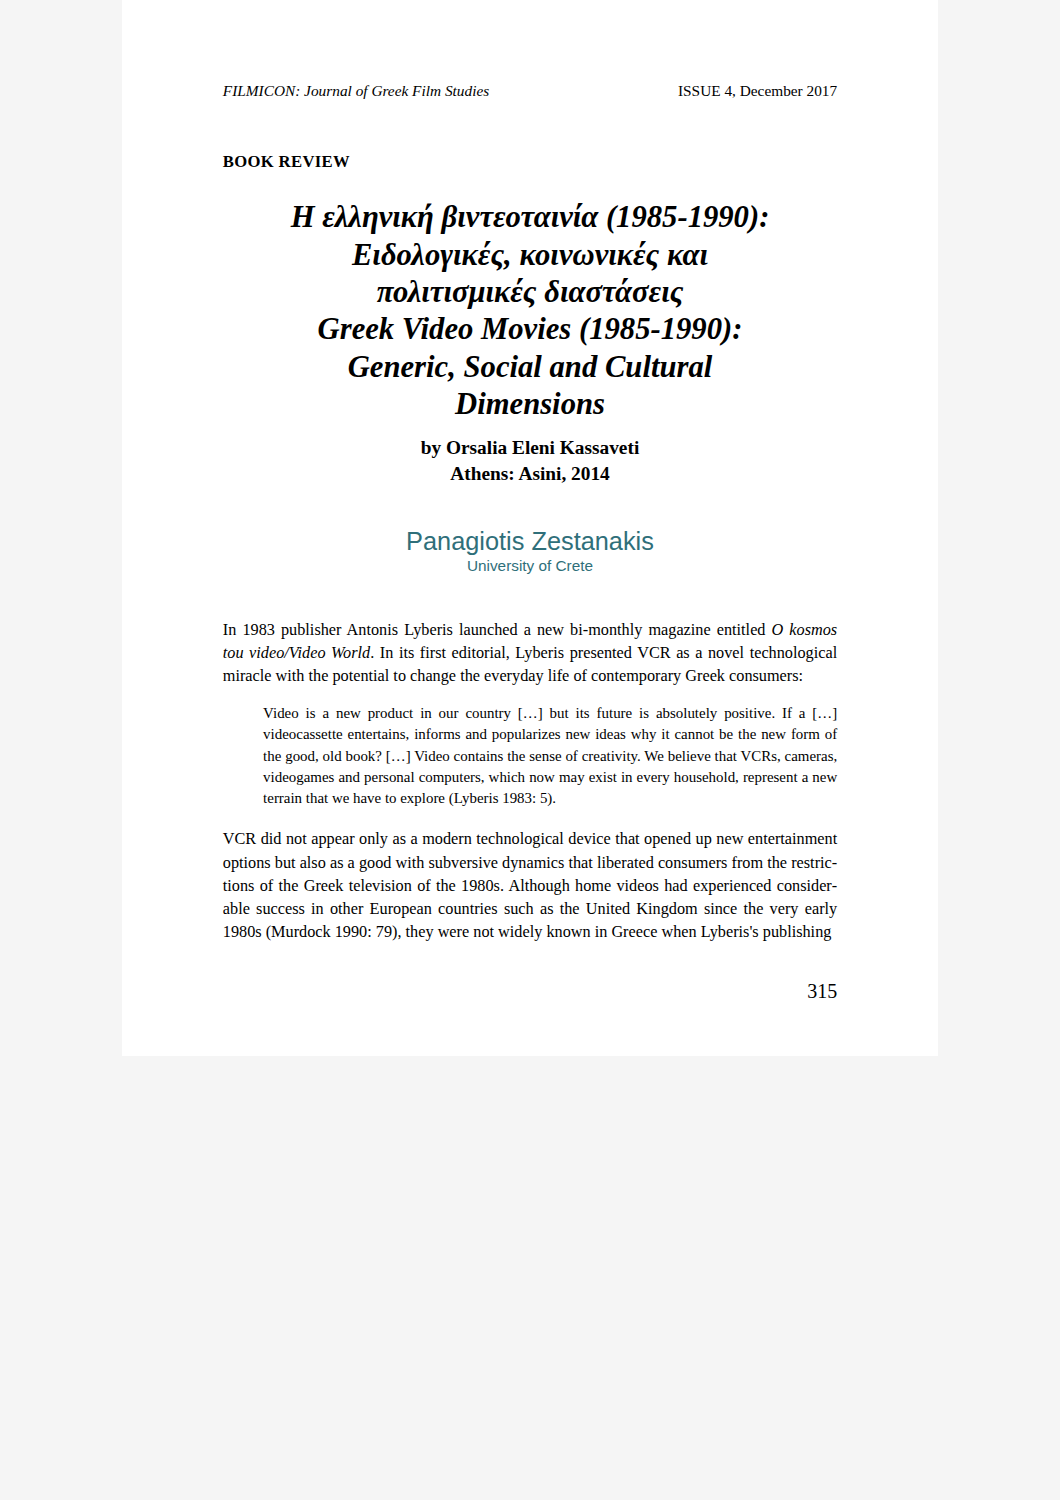FILMICON: Journal of Greek Film Studies
ISSUE 4, December 2017
BOOK REVIEW
Η ελληνική βιντεοταινία (1985-1990): Ειδολογικές, κοινωνικές και πολιτισμικές διαστάσεις
Greek Video Movies (1985-1990): Generic, Social and Cultural Dimensions
by Orsalia Eleni Kassaveti
Athens: Asini, 2014
Panagiotis Zestanakis
University of Crete
In 1983 publisher Antonis Lyberis launched a new bi-monthly magazine entitled O kosmos tou video/Video World. In its first editorial, Lyberis presented VCR as a novel technological miracle with the potential to change the everyday life of contemporary Greek consumers:
Video is a new product in our country […] but its future is absolutely positive. If a […] videocassette entertains, informs and popularizes new ideas why it cannot be the new form of the good, old book? […] Video contains the sense of creativity. We believe that VCRs, cameras, videogames and personal computers, which now may exist in every household, represent a new terrain that we have to explore (Lyberis 1983: 5).
VCR did not appear only as a modern technological device that opened up new entertainment options but also as a good with subversive dynamics that liberated consumers from the restrictions of the Greek television of the 1980s. Although home videos had experienced considerable success in other European countries such as the United Kingdom since the very early 1980s (Murdock 1990: 79), they were not widely known in Greece when Lyberis's publishing
315